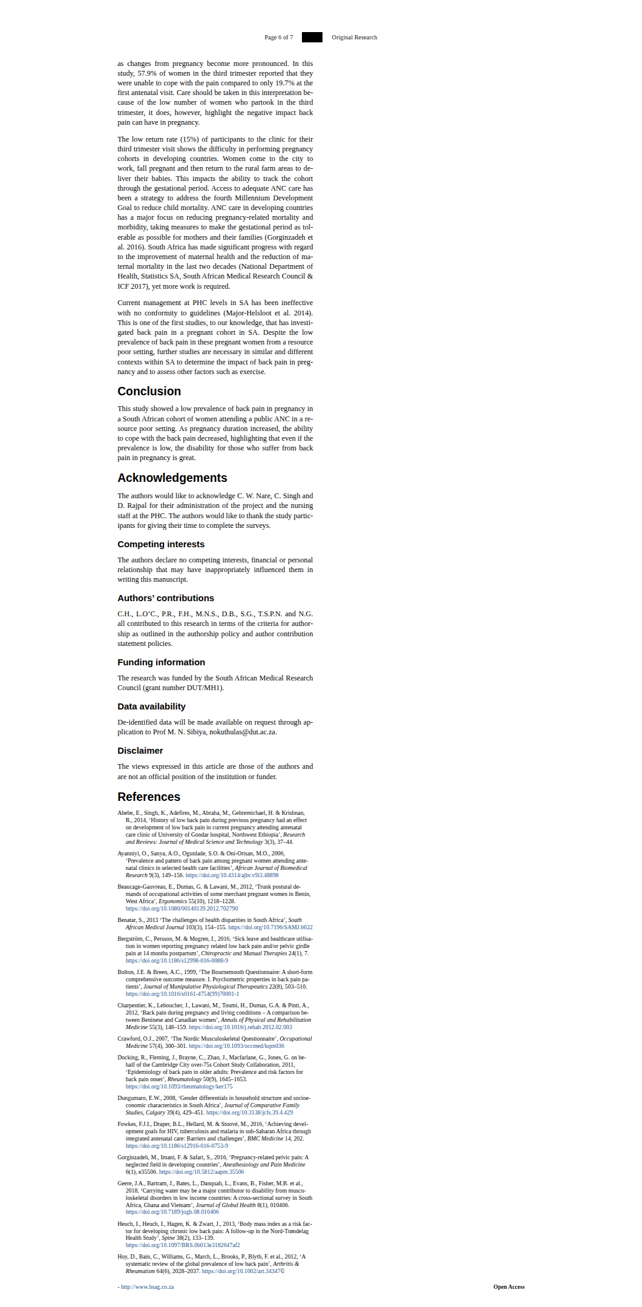Page 6 of 7
Original Research
as changes from pregnancy become more pronounced. In this study, 57.9% of women in the third trimester reported that they were unable to cope with the pain compared to only 19.7% at the first antenatal visit. Care should be taken in this interpretation because of the low number of women who partook in the third trimester, it does, however, highlight the negative impact back pain can have in pregnancy.
The low return rate (15%) of participants to the clinic for their third trimester visit shows the difficulty in performing pregnancy cohorts in developing countries. Women come to the city to work, fall pregnant and then return to the rural farm areas to deliver their babies. This impacts the ability to track the cohort through the gestational period. Access to adequate ANC care has been a strategy to address the fourth Millennium Development Goal to reduce child mortality. ANC care in developing countries has a major focus on reducing pregnancy-related mortality and morbidity, taking measures to make the gestational period as tolerable as possible for mothers and their families (Gorginzadeh et al. 2016). South Africa has made significant progress with regard to the improvement of maternal health and the reduction of maternal mortality in the last two decades (National Department of Health, Statistics SA, South African Medical Research Council & ICF 2017), yet more work is required.
Current management at PHC levels in SA has been ineffective with no conformity to guidelines (Major-Helsloot et al. 2014). This is one of the first studies, to our knowledge, that has investigated back pain in a pregnant cohort in SA. Despite the low prevalence of back pain in these pregnant women from a resource poor setting, further studies are necessary in similar and different contexts within SA to determine the impact of back pain in pregnancy and to assess other factors such as exercise.
Conclusion
This study showed a low prevalence of back pain in pregnancy in a South African cohort of women attending a public ANC in a resource poor setting. As pregnancy duration increased, the ability to cope with the back pain decreased, highlighting that even if the prevalence is low, the disability for those who suffer from back pain in pregnancy is great.
Acknowledgements
The authors would like to acknowledge C. W. Nare, C. Singh and D. Rajpal for their administration of the project and the nursing staff at the PHC. The authors would like to thank the study participants for giving their time to complete the surveys.
Competing interests
The authors declare no competing interests, financial or personal relationship that may have inappropriately influenced them in writing this manuscript.
Authors’ contributions
C.H., L.O’C., P.R., F.H., M.N.S., D.B., S.G., T.S.P.N. and N.G. all contributed to this research in terms of the criteria for authorship as outlined in the authorship policy and author contribution statement policies.
Funding information
The research was funded by the South African Medical Research Council (grant number DUT/MH1).
Data availability
De-identified data will be made available on request through application to Prof M. N. Sibiya, nokuthulas@dut.ac.za.
Disclaimer
The views expressed in this article are those of the authors and are not an official position of the institution or funder.
References
Abebe, E., Singh, K., Adefires, M., Abraha, M., Gebremichael, H. & Krishnan, R., 2014, ‘History of low back pain during previous pregnancy had an effect on development of low back pain in current pregnancy attending antenatal care clinic of University of Gondar hospital, Northwest Ethiopia’, Research and Reviews: Journal of Medical Science and Technology 3(3), 37–44.
Ayanniyi, O., Sanya, A.O., Ogunlade, S.O. & Oni-Orisan, M.O., 2006, ‘Prevalence and pattern of back pain among pregnant women attending ante-natal clinics in selected health care facilities’, African Journal of Biomedical Research 9(3), 149–156. https://doi.org/10.4314/ajbr.v9i3.48898
Beaucage-Gauvreau, E., Dumas, G. & Lawani, M., 2012, ‘Trunk postural demands of occupational activities of some merchant pregnant women in Benin, West Africa’, Ergonomics 55(10), 1218–1228. https://doi.org/10.1080/00140139.2012.702790
Benatar, S., 2013 ‘The challenges of health disparities in South Africa’, South African Medical Journal 103(3), 154–155. https://doi.org/10.7196/SAMJ.6622
Bergström, C., Persson, M. & Mogren, I., 2016, ‘Sick leave and healthcare utilisation in women reporting pregnancy related low back pain and/or pelvic girdle pain at 14 months postpartum’, Chiropractic and Manual Therapies 24(1), 7. https://doi.org/10.1186/s12998-016-0088-9
Bolton, J.E. & Breen, A.C., 1999, ‘The Bournemouth Questionnaire: A short-form comprehensive outcome measure. I. Psychometric properties in back pain patients’, Journal of Manipulative Physiological Therapeutics 22(8), 503–510. https://doi.org/10.1016/s0161-4754(99)70001-1
Charpentier, K., Leboucher, J., Lawani, M., Toumi, H., Dumas, G.A. & Pinti, A., 2012, ‘Back pain during pregnancy and living conditions – A comparison between Beninese and Canadian women’, Annals of Physical and Rehabilitation Medicine 55(3), 148–159. https://doi.org/10.1016/j.rehab.2012.02.003
Crawford, O.J., 2007, ‘The Nordic Musculoskeletal Questionnaire’, Occupational Medicine 57(4), 300–301. https://doi.org/10.1093/occmed/kqm036
Docking, R., Fleming, J., Brayne, C., Zhao, J., Macfarlane, G., Jones, G. on behalf of the Cambridge City over-75s Cohort Study Collaboration, 2011, ‘Epidemiology of back pain in older adults: Prevalence and risk factors for back pain onset’, Rheumatology 50(9), 1645–1653. https://doi.org/10.1093/rheumatology/ker175
Dungumaro, E.W., 2008, ‘Gender differentials in household structure and socioeconomic characteristics in South Africa’, Journal of Comparative Family Studies, Calgary 39(4), 429–451. https://doi.org/10.3138/jcfs.39.4.429
Fowkes, F.J.I., Draper, B.L., Hellard, M. & Stoové, M., 2016, ‘Achieving development goals for HIV, tuberculosis and malaria in sub-Saharan Africa through integrated antenatal care: Barriers and challenges’, BMC Medicine 14, 202. https://doi.org/10.1186/s12916-016-0753-9
Gorginzadeh, M., Imani, F. & Safari, S., 2016, ‘Pregnancy-related pelvic pain: A neglected field in developing countries’, Anesthesiology and Pain Medicine 6(1), e35506. https://doi.org/10.5812/aapm.35506
Geere, J.A., Bartram, J., Bates, L., Danquah, L., Evans, B., Fisher, M.B. et al., 2018, ‘Carrying water may be a major contributor to disability from musculoskeletal disorders in low income countries: A cross-sectional survey in South Africa, Ghana and Vietnam’, Journal of Global Health 8(1), 010406. https://doi.org/10.7189/jogh.08.010406
Heuch, I., Heuch, I., Hagen, K. & Zwart, J., 2013, ‘Body mass index as a risk factor for developing chronic low back pain: A follow-up in the Nord-Trøndelag Health Study’, Spine 38(2), 133–139. https://doi.org/10.1097/BRS.0b013e3182647af2
Hoy, D., Bain, C., Williams, G., March, L., Brooks, P., Blyth, F. et al., 2012, ‘A systematic review of the global prevalence of low back pain’, Arthritis & Rheumatism 64(6), 2028–2037. https://doi.org/10.1002/art.34347©
- http://www.hsag.co.za
Open Access